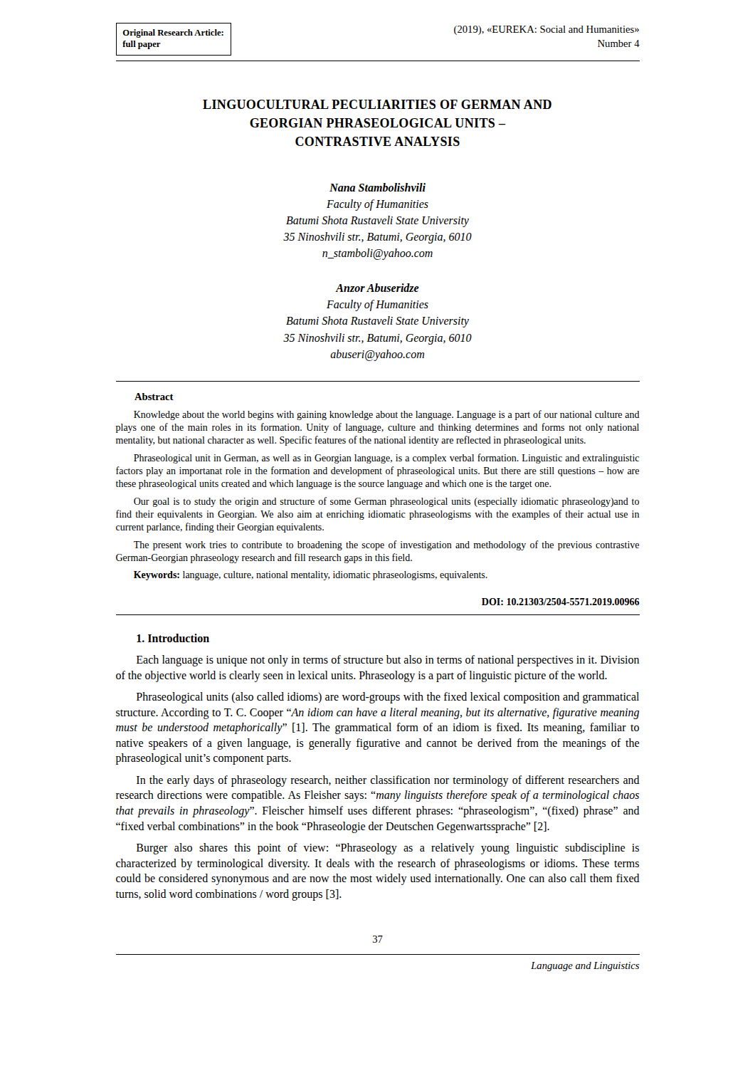Original Research Article:
full paper
(2019), «EUREKA: Social and Humanities» Number 4
Linguocultural Peculiarities of German and
Georgian Phraseological Units –
Contrastive Analysis
Nana Stambolishvili
Faculty of Humanities
Batumi Shota Rustaveli State University
35 Ninoshvili str., Batumi, Georgia, 6010
n_stamboli@yahoo.com
Anzor Abuseridze
Faculty of Humanities
Batumi Shota Rustaveli State University
35 Ninoshvili str., Batumi, Georgia, 6010
abuseri@yahoo.com
Abstract
Knowledge about the world begins with gaining knowledge about the language. Language is a part of our national culture and plays one of the main roles in its formation. Unity of language, culture and thinking determines and forms not only national mentality, but national character as well. Specific features of the national identity are reflected in phraseological units.
Phraseological unit in German, as well as in Georgian language, is a complex verbal formation. Linguistic and extralinguistic factors play an importanat role in the formation and development of phraseological units. But there are still questions – how are these phraseological units created and which language is the source language and which one is the target one.
Our goal is to study the origin and structure of some German phraseological units (especially idiomatic phraseology)and to find their equivalents in Georgian. We also aim at enriching idiomatic phraseologisms with the examples of their actual use in current parlance, finding their Georgian equivalents.
The present work tries to contribute to broadening the scope of investigation and methodology of the previous contrastive German-Georgian phraseology research and fill research gaps in this field.
Keywords: language, culture, national mentality, idiomatic phraseologisms, equivalents.
DOI: 10.21303/2504-5571.2019.00966
1. Introduction
Each language is unique not only in terms of structure but also in terms of national perspectives in it. Division of the objective world is clearly seen in lexical units. Phraseology is a part of linguistic picture of the world.
Phraseological units (also called idioms) are word-groups with the fixed lexical composition and grammatical structure. According to T. C. Cooper “An idiom can have a literal meaning, but its alternative, figurative meaning must be understood metaphorically” [1]. The grammatical form of an idiom is fixed. Its meaning, familiar to native speakers of a given language, is generally figurative and cannot be derived from the meanings of the phraseological unit’s component parts.
In the early days of phraseology research, neither classification nor terminology of different researchers and research directions were compatible. As Fleisher says: “many linguists therefore speak of a terminological chaos that prevails in phraseology”. Fleischer himself uses different phrases: “phraseologism”, “(fixed) phrase” and “fixed verbal combinations” in the book “Phraseologie der Deutschen Gegenwartssprache” [2].
Burger also shares this point of view: “Phraseology as a relatively young linguistic subdiscipline is characterized by terminological diversity. It deals with the research of phraseologisms or idioms. These terms could be considered synonymous and are now the most widely used internationally. One can also call them fixed turns, solid word combinations / word groups [3].
37
Language and Linguistics